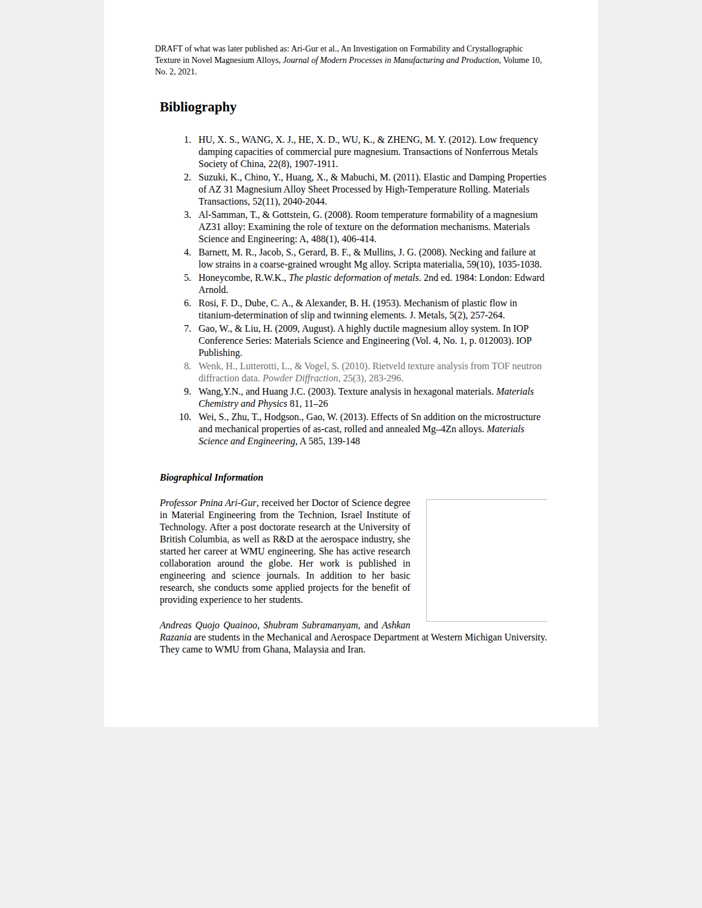DRAFT of what was later published as: Ari-Gur et al., An Investigation on Formability and Crystallographic Texture in Novel Magnesium Alloys, Journal of Modern Processes in Manufacturing and Production, Volume 10, No. 2, 2021.
Bibliography
HU, X. S., WANG, X. J., HE, X. D., WU, K., & ZHENG, M. Y. (2012). Low frequency damping capacities of commercial pure magnesium. Transactions of Nonferrous Metals Society of China, 22(8), 1907-1911.
Suzuki, K., Chino, Y., Huang, X., & Mabuchi, M. (2011). Elastic and Damping Properties of AZ 31 Magnesium Alloy Sheet Processed by High-Temperature Rolling. Materials Transactions, 52(11), 2040-2044.
Al-Samman, T., & Gottstein, G. (2008). Room temperature formability of a magnesium AZ31 alloy: Examining the role of texture on the deformation mechanisms. Materials Science and Engineering: A, 488(1), 406-414.
Barnett, M. R., Jacob, S., Gerard, B. F., & Mullins, J. G. (2008). Necking and failure at low strains in a coarse-grained wrought Mg alloy. Scripta materialia, 59(10), 1035-1038.
Honeycombe, R.W.K., The plastic deformation of metals. 2nd ed. 1984: London: Edward Arnold.
Rosi, F. D., Dube, C. A., & Alexander, B. H. (1953). Mechanism of plastic flow in titanium-determination of slip and twinning elements. J. Metals, 5(2), 257-264.
Gao, W., & Liu, H. (2009, August). A highly ductile magnesium alloy system. In IOP Conference Series: Materials Science and Engineering (Vol. 4, No. 1, p. 012003). IOP Publishing.
Wenk, H., Lutterotti, L., & Vogel, S. (2010). Rietveld texture analysis from TOF neutron diffraction data. Powder Diffraction, 25(3), 283-296.
Wang,Y.N., and Huang J.C. (2003). Texture analysis in hexagonal materials. Materials Chemistry and Physics 81, 11–26
Wei, S., Zhu, T., Hodgson., Gao, W. (2013). Effects of Sn addition on the microstructure and mechanical properties of as-cast, rolled and annealed Mg–4Zn alloys. Materials Science and Engineering, A 585, 139-148
Biographical Information
Professor Pnina Ari-Gur, received her Doctor of Science degree in Material Engineering from the Technion, Israel Institute of Technology. After a post doctorate research at the University of British Columbia, as well as R&D at the aerospace industry, she started her career at WMU engineering. She has active research collaboration around the globe. Her work is published in engineering and science journals. In addition to her basic research, she conducts some applied projects for the benefit of providing experience to her students.
Andreas Quojo Quainoo, Shubram Subramanyam, and Ashkan Razania are students in the Mechanical and Aerospace Department at Western Michigan University. They came to WMU from Ghana, Malaysia and Iran.